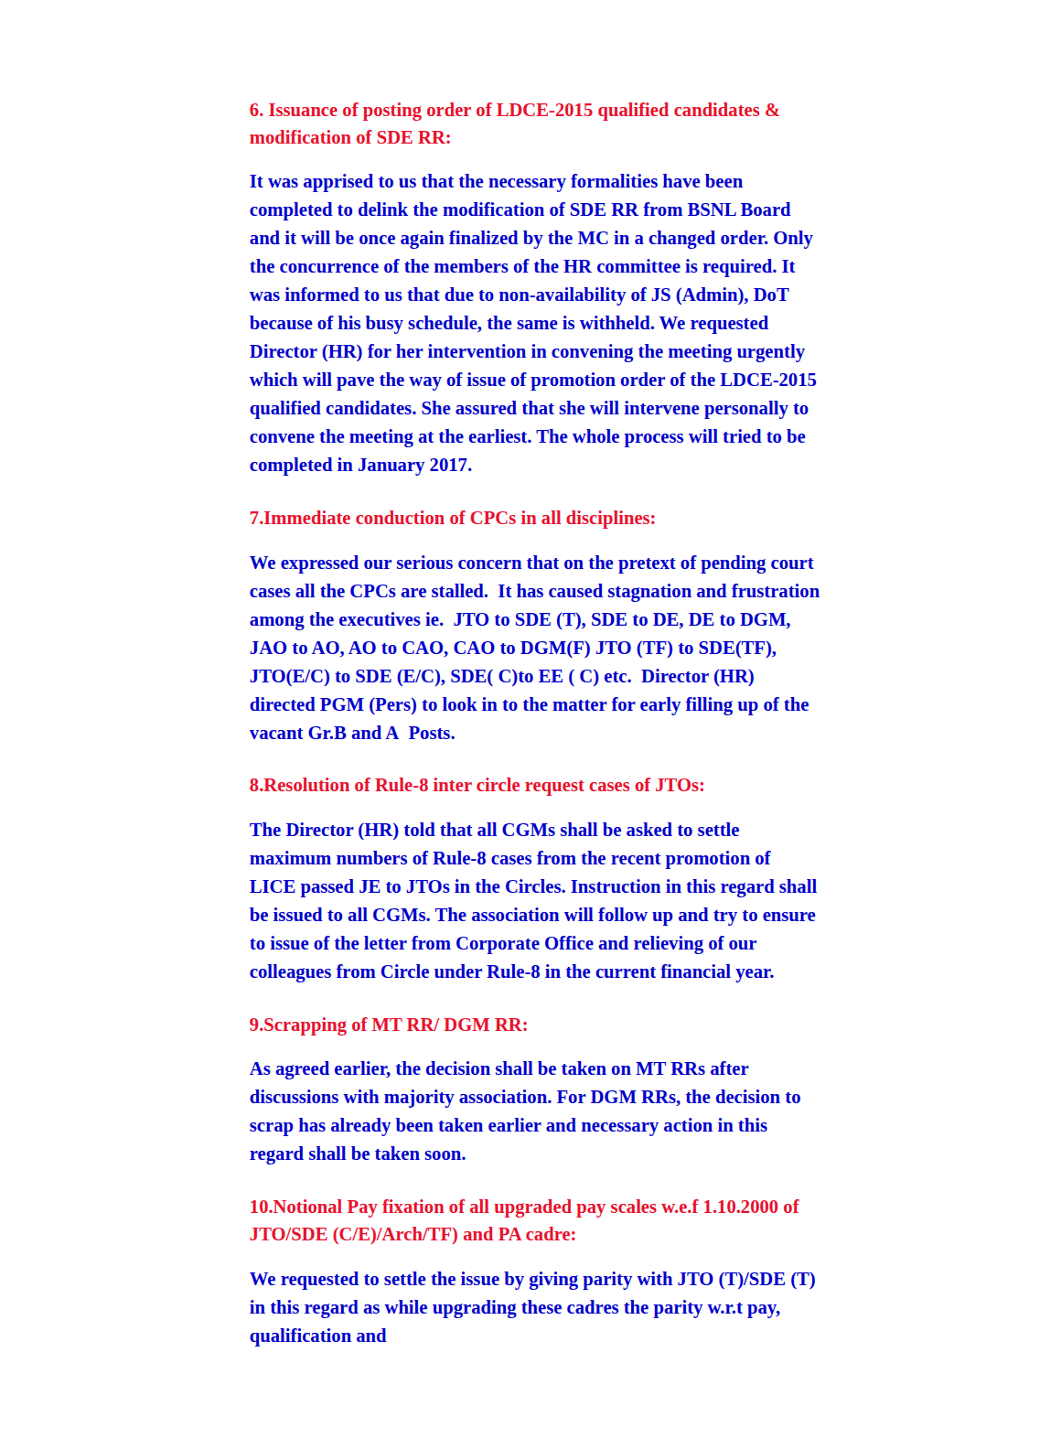6. Issuance of posting order of LDCE-2015 qualified candidates & modification of SDE RR:
It was apprised to us that the necessary formalities have been completed to delink the modification of SDE RR from BSNL Board and it will be once again finalized by the MC in a changed order. Only the concurrence of the members of the HR committee is required. It was informed to us that due to non-availability of JS (Admin), DoT because of his busy schedule, the same is withheld. We requested Director (HR) for her intervention in convening the meeting urgently which will pave the way of issue of promotion order of the LDCE-2015 qualified candidates. She assured that she will intervene personally to convene the meeting at the earliest. The whole process will tried to be completed in January 2017.
7.Immediate conduction of CPCs in all disciplines:
We expressed our serious concern that on the pretext of pending court cases all the CPCs are stalled. It has caused stagnation and frustration among the executives ie. JTO to SDE (T), SDE to DE, DE to DGM, JAO to AO, AO to CAO, CAO to DGM(F) JTO (TF) to SDE(TF), JTO(E/C) to SDE (E/C), SDE( C)to EE ( C) etc. Director (HR) directed PGM (Pers) to look in to the matter for early filling up of the vacant Gr.B and A Posts.
8.Resolution of Rule-8 inter circle request cases of JTOs:
The Director (HR) told that all CGMs shall be asked to settle maximum numbers of Rule-8 cases from the recent promotion of LICE passed JE to JTOs in the Circles. Instruction in this regard shall be issued to all CGMs. The association will follow up and try to ensure to issue of the letter from Corporate Office and relieving of our colleagues from Circle under Rule-8 in the current financial year.
9.Scrapping of MT RR/ DGM RR:
As agreed earlier, the decision shall be taken on MT RRs after discussions with majority association. For DGM RRs, the decision to scrap has already been taken earlier and necessary action in this regard shall be taken soon.
10.Notional Pay fixation of all upgraded pay scales w.e.f 1.10.2000 of JTO/SDE (C/E)/Arch/TF) and PA cadre:
We requested to settle the issue by giving parity with JTO (T)/SDE (T) in this regard as while upgrading these cadres the parity w.r.t pay, qualification and